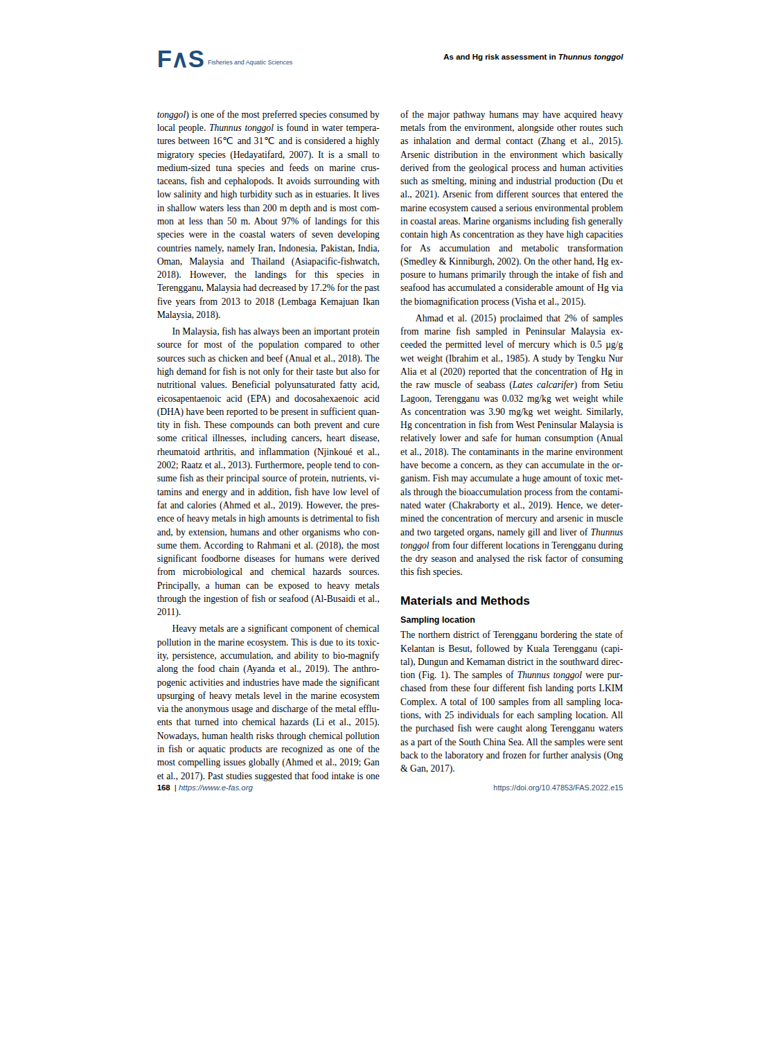F∧S
Fisheries and Aquatic Sciences
As and Hg risk assessment in Thunnus tonggol
tonggol) is one of the most preferred species consumed by local people. Thunnus tonggol is found in water temperatures between 16℃ and 31℃ and is considered a highly migratory species (Hedayatifard, 2007). It is a small to medium-sized tuna species and feeds on marine crustaceans, fish and cephalopods. It avoids surrounding with low salinity and high turbidity such as in estuaries. It lives in shallow waters less than 200 m depth and is most common at less than 50 m. About 97% of landings for this species were in the coastal waters of seven developing countries namely, namely Iran, Indonesia, Pakistan, India, Oman, Malaysia and Thailand (Asiapacific-fishwatch, 2018). However, the landings for this species in Terengganu, Malaysia had decreased by 17.2% for the past five years from 2013 to 2018 (Lembaga Kemajuan Ikan Malaysia, 2018).
In Malaysia, fish has always been an important protein source for most of the population compared to other sources such as chicken and beef (Anual et al., 2018). The high demand for fish is not only for their taste but also for nutritional values. Beneficial polyunsaturated fatty acid, eicosapentaenoic acid (EPA) and docosahexaenoic acid (DHA) have been reported to be present in sufficient quantity in fish. These compounds can both prevent and cure some critical illnesses, including cancers, heart disease, rheumatoid arthritis, and inflammation (Njinkoué et al., 2002; Raatz et al., 2013). Furthermore, people tend to consume fish as their principal source of protein, nutrients, vitamins and energy and in addition, fish have low level of fat and calories (Ahmed et al., 2019). However, the presence of heavy metals in high amounts is detrimental to fish and, by extension, humans and other organisms who consume them. According to Rahmani et al. (2018), the most significant foodborne diseases for humans were derived from microbiological and chemical hazards sources. Principally, a human can be exposed to heavy metals through the ingestion of fish or seafood (Al-Busaidi et al., 2011).
Heavy metals are a significant component of chemical pollution in the marine ecosystem. This is due to its toxicity, persistence, accumulation, and ability to bio-magnify along the food chain (Ayanda et al., 2019). The anthropogenic activities and industries have made the significant upsurging of heavy metals level in the marine ecosystem via the anonymous usage and discharge of the metal effluents that turned into chemical hazards (Li et al., 2015). Nowadays, human health risks through chemical pollution in fish or aquatic products are recognized as one of the most compelling issues globally (Ahmed et al., 2019; Gan et al., 2017). Past studies suggested that food intake is one of the major pathway humans may have acquired heavy metals from the environment, alongside other routes such as inhalation and dermal contact (Zhang et al., 2015). Arsenic distribution in the environment which basically derived from the geological process and human activities such as smelting, mining and industrial production (Du et al., 2021). Arsenic from different sources that entered the marine ecosystem caused a serious environmental problem in coastal areas. Marine organisms including fish generally contain high As concentration as they have high capacities for As accumulation and metabolic transformation (Smedley & Kinniburgh, 2002). On the other hand, Hg exposure to humans primarily through the intake of fish and seafood has accumulated a considerable amount of Hg via the biomagnification process (Visha et al., 2015).
Ahmad et al. (2015) proclaimed that 2% of samples from marine fish sampled in Peninsular Malaysia exceeded the permitted level of mercury which is 0.5 µg/g wet weight (Ibrahim et al., 1985). A study by Tengku Nur Alia et al (2020) reported that the concentration of Hg in the raw muscle of seabass (Lates calcarifer) from Setiu Lagoon, Terengganu was 0.032 mg/kg wet weight while As concentration was 3.90 mg/kg wet weight. Similarly, Hg concentration in fish from West Peninsular Malaysia is relatively lower and safe for human consumption (Anual et al., 2018). The contaminants in the marine environment have become a concern, as they can accumulate in the organism. Fish may accumulate a huge amount of toxic metals through the bioaccumulation process from the contaminated water (Chakraborty et al., 2019). Hence, we determined the concentration of mercury and arsenic in muscle and two targeted organs, namely gill and liver of Thunnus tonggol from four different locations in Terengganu during the dry season and analysed the risk factor of consuming this fish species.
Materials and Methods
Sampling location
The northern district of Terengganu bordering the state of Kelantan is Besut, followed by Kuala Terengganu (capital), Dungun and Kemaman district in the southward direction (Fig. 1). The samples of Thunnus tonggol were purchased from these four different fish landing ports LKIM Complex. A total of 100 samples from all sampling locations, with 25 individuals for each sampling location. All the purchased fish were caught along Terengganu waters as a part of the South China Sea. All the samples were sent back to the laboratory and frozen for further analysis (Ong & Gan, 2017).
168| https://www.e-fas.org
https://doi.org/10.47853/FAS.2022.e15